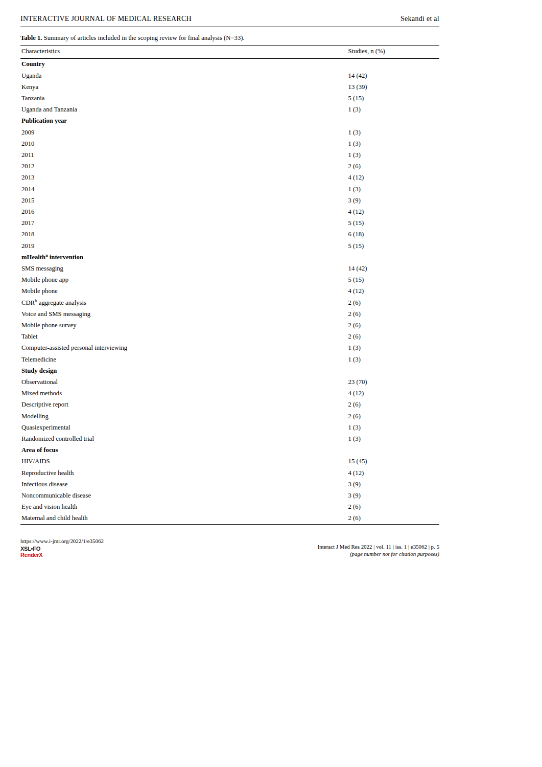Interactive Journal of Medical Research Sekandi et al
Table 1. Summary of articles included in the scoping review for final analysis (N=33).
| Characteristics | Studies, n (%) |
| --- | --- |
| Country |
| Uganda | 14 (42) |
| Kenya | 13 (39) |
| Tanzania | 5 (15) |
| Uganda and Tanzania | 1 (3) |
| Publication year |
| 2009 | 1 (3) |
| 2010 | 1 (3) |
| 2011 | 1 (3) |
| 2012 | 2 (6) |
| 2013 | 4 (12) |
| 2014 | 1 (3) |
| 2015 | 3 (9) |
| 2016 | 4 (12) |
| 2017 | 5 (15) |
| 2018 | 6 (18) |
| 2019 | 5 (15) |
| mHealth a intervention |
| SMS messaging | 14 (42) |
| Mobile phone app | 5 (15) |
| Mobile phone | 4 (12) |
| CDR b aggregate analysis | 2 (6) |
| Voice and SMS messaging | 2 (6) |
| Mobile phone survey | 2 (6) |
| Tablet | 2 (6) |
| Computer-assisted personal interviewing | 1 (3) |
| Telemedicine | 1 (3) |
| Study design |
| Observational | 23 (70) |
| Mixed methods | 4 (12) |
| Descriptive report | 2 (6) |
| Modelling | 2 (6) |
| Quasiexperimental | 1 (3) |
| Randomized controlled trial | 1 (3) |
| Area of focus |
| HIV/AIDS | 15 (45) |
| Reproductive health | 4 (12) |
| Infectious disease | 3 (9) |
| Noncommunicable disease | 3 (9) |
| Eye and vision health | 2 (6) |
| Maternal and child health | 2 (6) |
https://www.i-jmr.org/2022/1/e35062
XSL•FO
RenderX
Interact J Med Res 2022 | vol. 11 | iss. 1 | e35062 | p. 5
(page number not for citation purposes)